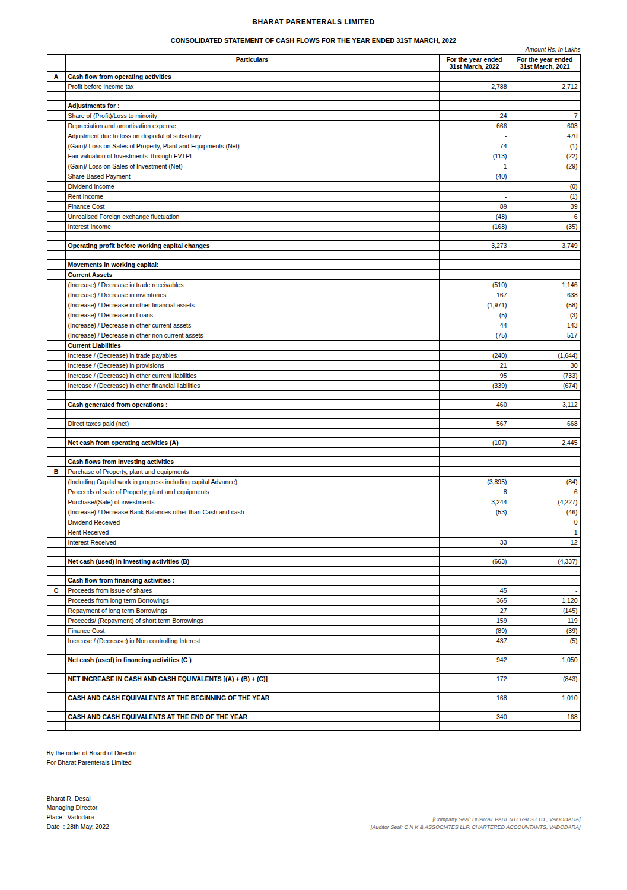BHARAT PARENTERALS LIMITED
CONSOLIDATED STATEMENT OF CASH FLOWS FOR THE YEAR ENDED 31ST MARCH, 2022
Amount Rs. In Lakhs
| | Particulars | For the year ended 31st March, 2022 | For the year ended 31st March, 2021 |
| --- | --- | --- | --- |
| A | Cash flow from operating activities | | |
| | Profit before income tax | 2,788 | 2,712 |
| | Adjustments for : | | |
| | Share of (Profit)/Loss to minority | 24 | 7 |
| | Depreciation and amortisation expense | 666 | 603 |
| | Adjustment due to loss on dispodal of subsidiary | - | 470 |
| | (Gain)/ Loss on Sales of Property, Plant and Equipments (Net) | 74 | (1) |
| | Fair valuation of Investments through FVTPL | (113) | (22) |
| | (Gain)/ Loss on Sales of Investment (Net) | 1 | (29) |
| | Share Based Payment | (40) | - |
| | Dividend Income | - | (0) |
| | Rent Income | - | (1) |
| | Finance Cost | 89 | 39 |
| | Unrealised Foreign exchange fluctuation | (48) | 6 |
| | Interest Income | (168) | (35) |
| | Operating profit before working capital changes | 3,273 | 3,749 |
| | Movements in working capital: | | |
| | Current Assets | | |
| | (Increase) / Decrease in trade receivables | (510) | 1,146 |
| | (Increase) / Decrease in inventories | 167 | 638 |
| | (Increase) / Decrease in other financial assets | (1,971) | (58) |
| | (Increase) / Decrease in Loans | (5) | (3) |
| | (Increase) / Decrease in other current assets | 44 | 143 |
| | (Increase) / Decrease in other non current assets | (75) | 517 |
| | Current Liabilities | | |
| | Increase / (Decrease) in trade payables | (240) | (1,644) |
| | Increase / (Decrease) in provisions | 21 | 30 |
| | Increase / (Decrease) in other current liabilities | 95 | (733) |
| | Increase / (Decrease) in other financial liabilities | (339) | (674) |
| | Cash generated from operations : | 460 | 3,112 |
| | Direct taxes paid (net) | 567 | 668 |
| | Net cash from operating activities (A) | (107) | 2,445 |
| | Cash flows from investing activities | | |
| B | Purchase of Property, plant and equipments | | |
| | (Including Capital work in progress including capital Advance) | (3,895) | (84) |
| | Proceeds of sale of Property, plant and equipments | 8 | 6 |
| | Purchase/(Sale) of investments | 3,244 | (4,227) |
| | (Increase) / Decrease Bank Balances other than Cash and cash | (53) | (46) |
| | Dividend Received | - | 0 |
| | Rent Received | - | 1 |
| | Interest Received | 33 | 12 |
| | Net cash (used) in Investing activities (B) | (663) | (4,337) |
| | Cash flow from financing activities : | | |
| C | Proceeds from issue of shares | 45 | - |
| | Proceeds from long term Borrowings | 365 | 1,120 |
| | Repayment of long term Borrowings | 27 | (145) |
| | Proceeds/ (Repayment) of short term Borrowings | 159 | 119 |
| | Finance Cost | (89) | (39) |
| | Increase / (Decrease) in Non controlling Interest | 437 | (5) |
| | Net cash (used) in financing activities (C ) | 942 | 1,050 |
| | NET INCREASE IN CASH AND CASH EQUIVALENTS [(A) + (B) + (C)] | 172 | (843) |
| | CASH AND CASH EQUIVALENTS AT THE BEGINNING OF THE YEAR | 168 | 1,010 |
| | CASH AND CASH EQUIVALENTS AT THE END OF THE YEAR | 340 | 168 |
By the order of Board of Director
For Bharat Parenterals Limited
Bharat R. Desai
Managing Director
Place : Vadodara
Date : 28th May, 2022
[Company Seal: BHARAT PARENTERALS LTD., VADODARA]
[Auditor Seal: C N K & ASSOCIATES LLP, CHARTERED ACCOUNTANTS, VADODARA]